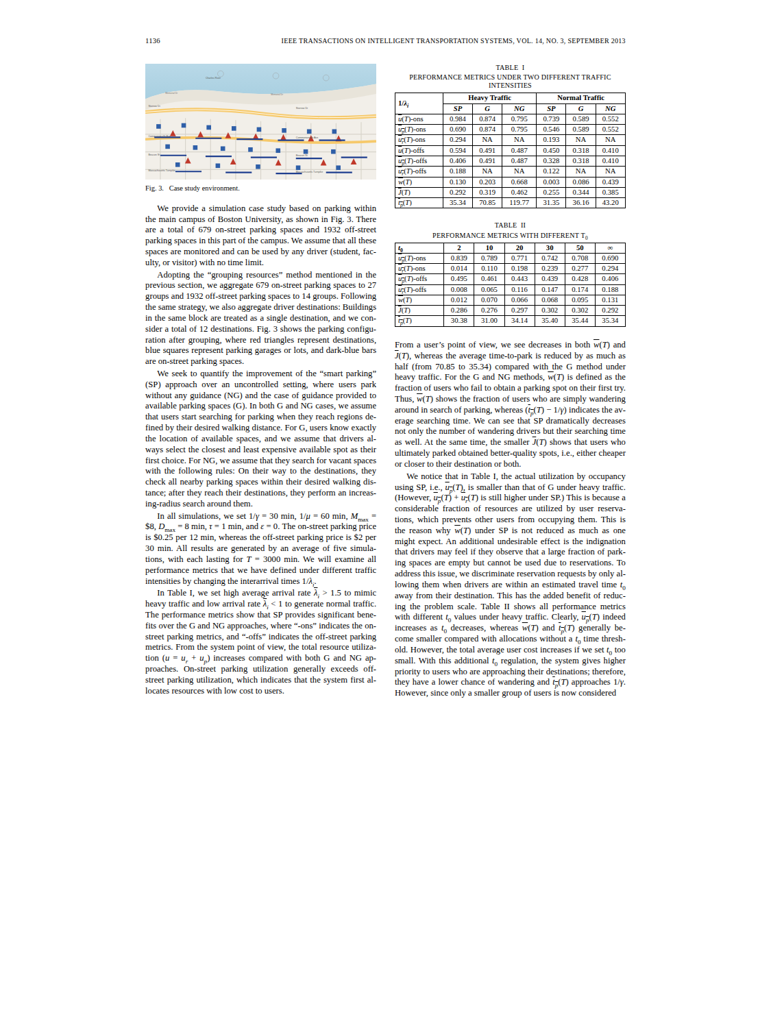1136
IEEE Transactions on Intelligent Transportation Systems, Vol. 14, No. 3, September 2013
Fig. 3. Case study environment.
We provide a simulation case study based on parking within the main campus of Boston University, as shown in Fig. 3. There are a total of 679 on-street parking spaces and 1932 off-street parking spaces in this part of the campus. We assume that all these spaces are monitored and can be used by any driver (student, faculty, or visitor) with no time limit.
Adopting the “grouping resources” method mentioned in the previous section, we aggregate 679 on-street parking spaces to 27 groups and 1932 off-street parking spaces to 14 groups. Following the same strategy, we also aggregate driver destinations: Buildings in the same block are treated as a single destination, and we consider a total of 12 destinations. Fig. 3 shows the parking configuration after grouping, where red triangles represent destinations, blue squares represent parking garages or lots, and dark-blue bars are on-street parking spaces.
We seek to quantify the improvement of the “smart parking” (SP) approach over an uncontrolled setting, where users park without any guidance (NG) and the case of guidance provided to available parking spaces (G). In both G and NG cases, we assume that users start searching for parking when they reach regions defined by their desired walking distance. For G, users know exactly the location of available spaces, and we assume that drivers always select the closest and least expensive available spot as their first choice. For NG, we assume that they search for vacant spaces with the following rules: On their way to the destinations, they check all nearby parking spaces within their desired walking distance; after they reach their destinations, they perform an increasing-radius search around them.
In all simulations, we set 1/γ = 30 min, 1/μ = 60 min, Mmax = $8, Dmax = 8 min, τ = 1 min, and ε = 0. The on-street parking price is $0.25 per 12 min, whereas the off-street parking price is $2 per 30 min. All results are generated by an average of five simulations, with each lasting for T = 3000 min. We will examine all performance metrics that we have defined under different traffic intensities by changing the interarrival times 1/λi.
In Table I, we set high average arrival rate λi > 1.5 to mimic heavy traffic and low arrival rate λi < 1 to generate normal traffic. The performance metrics show that SP provides significant benefits over the G and NG approaches, where “-ons” indicates the on-street parking metrics, and “-offs” indicates the off-street parking metrics. From the system point of view, the total resource utilization (u = ur + up) increases compared with both G and NG approaches. On-street parking utilization generally exceeds off-street parking utilization, which indicates that the system first allocates resources with low cost to users.
Table I Performance Metrics Under Two Different Traffic Intensities
| 1/ λ i | Heavy Traffic | Normal Traffic |
| --- | --- | --- |
| SP | G | NG | SP | G | NG |
| u ( T )-ons | 0.984 | 0.874 | 0.795 | 0.739 | 0.589 | 0.552 |
| u p ( T )-ons | 0.690 | 0.874 | 0.795 | 0.546 | 0.589 | 0.552 |
| u r ( T )-ons | 0.294 | NA | NA | 0.193 | NA | NA |
| u ( T )-offs | 0.594 | 0.491 | 0.487 | 0.450 | 0.318 | 0.410 |
| u p ( T )-offs | 0.406 | 0.491 | 0.487 | 0.328 | 0.318 | 0.410 |
| u r ( T )-offs | 0.188 | NA | NA | 0.122 | NA | NA |
| w ( T ) | 0.130 | 0.203 | 0.668 | 0.003 | 0.086 | 0.439 |
| J ( T ) | 0.292 | 0.319 | 0.462 | 0.255 | 0.344 | 0.385 |
| t p ( T ) | 35.34 | 70.85 | 119.77 | 31.35 | 36.16 | 43.20 |
Table II Performance Metrics With Different t0
| t 0 | 2 | 10 | 20 | 30 | 50 | ∞ |
| --- | --- | --- | --- | --- | --- | --- |
| u p ( T )-ons | 0.839 | 0.789 | 0.771 | 0.742 | 0.708 | 0.690 |
| u r ( T )-ons | 0.014 | 0.110 | 0.198 | 0.239 | 0.277 | 0.294 |
| u p ( T )-offs | 0.495 | 0.461 | 0.443 | 0.439 | 0.428 | 0.406 |
| u r ( T )-offs | 0.008 | 0.065 | 0.116 | 0.147 | 0.174 | 0.188 |
| w ( T ) | 0.012 | 0.070 | 0.066 | 0.068 | 0.095 | 0.131 |
| J ( T ) | 0.286 | 0.276 | 0.297 | 0.302 | 0.302 | 0.292 |
| t p ( T ) | 30.38 | 31.00 | 34.14 | 35.40 | 35.44 | 35.34 |
From a user’s point of view, we see decreases in both w(T) and J(T), whereas the average time-to-park is reduced by as much as half (from 70.85 to 35.34) compared with the G method under heavy traffic. For the G and NG methods, w(T) is defined as the fraction of users who fail to obtain a parking spot on their first try. Thus, w(T) shows the fraction of users who are simply wandering around in search of parking, whereas (tp(T) − 1/γ) indicates the average searching time. We can see that SP dramatically decreases not only the number of wandering drivers but their searching time as well. At the same time, the smaller J(T) shows that users who ultimately parked obtained better-quality spots, i.e., either cheaper or closer to their destination or both.
We notice that in Table I, the actual utilization by occupancy using SP, i.e., up(T), is smaller than that of G under heavy traffic. (However, up(T) + ur(T) is still higher under SP.) This is because a considerable fraction of resources are utilized by user reservations, which prevents other users from occupying them. This is the reason why w(T) under SP is not reduced as much as one might expect. An additional undesirable effect is the indignation that drivers may feel if they observe that a large fraction of parking spaces are empty but cannot be used due to reservations. To address this issue, we discriminate reservation requests by only allowing them when drivers are within an estimated travel time t0 away from their destination. This has the added benefit of reducing the problem scale. Table II shows all performance metrics with different t0 values under heavy traffic. Clearly, up(T) indeed increases as t0 decreases, whereas w(T) and tp(T) generally become smaller compared with allocations without a t0 time threshold. However, the total average user cost increases if we set t0 too small. With this additional t0 regulation, the system gives higher priority to users who are approaching their destinations; therefore, they have a lower chance of wandering and tp(T) approaches 1/γ. However, since only a smaller group of users is now considered